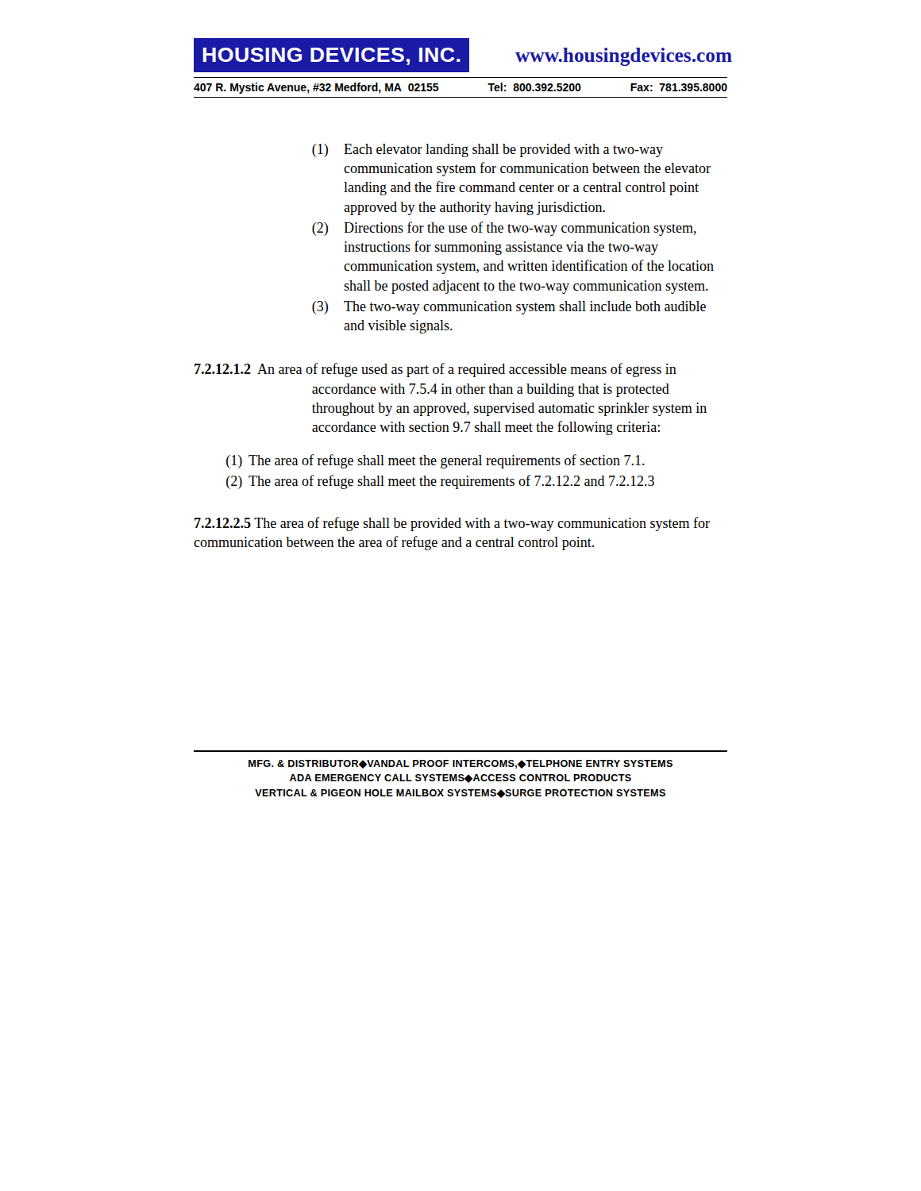HOUSING DEVICES, INC.
www.housingdevices.com
407 R. Mystic Avenue, #32 Medford, MA 02155 Tel: 800.392.5200 Fax: 781.395.8000
(1) Each elevator landing shall be provided with a two-way communication system for communication between the elevator landing and the fire command center or a central control point approved by the authority having jurisdiction.
(2) Directions for the use of the two-way communication system, instructions for summoning assistance via the two-way communication system, and written identification of the location shall be posted adjacent to the two-way communication system.
(3) The two-way communication system shall include both audible and visible signals.
7.2.12.1.2 An area of refuge used as part of a required accessible means of egress in accordance with 7.5.4 in other than a building that is protected throughout by an approved, supervised automatic sprinkler system in accordance with section 9.7 shall meet the following criteria:
(1) The area of refuge shall meet the general requirements of section 7.1.
(2) The area of refuge shall meet the requirements of 7.2.12.2 and 7.2.12.3
7.2.12.2.5 The area of refuge shall be provided with a two-way communication system for communication between the area of refuge and a central control point.
MFG. & DISTRIBUTOR◆VANDAL PROOF INTERCOMS,◆TELPHONE ENTRY SYSTEMS
ADA EMERGENCY CALL SYSTEMS◆ACCESS CONTROL PRODUCTS
VERTICAL & PIGEON HOLE MAILBOX SYSTEMS◆SURGE PROTECTION SYSTEMS